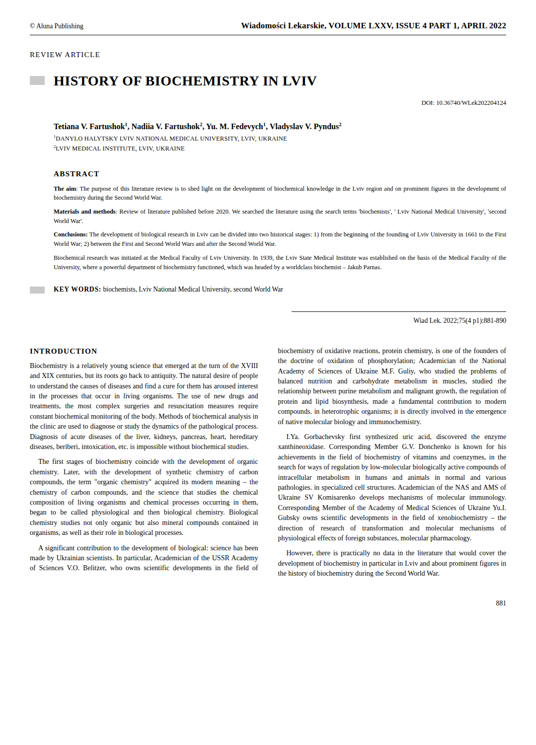© Aluna Publishing
Wiadomości Lekarskie, VOLUME LXXV, ISSUE 4 PART 1, APRIL 2022
REVIEW ARTICLE
HISTORY OF BIOCHEMISTRY IN LVIV
DOI: 10.36740/WLek202204124
Tetiana V. Fartushok1, Nadiia V. Fartushok2, Yu. M. Fedevych1, Vladyslav V. Pyndus2
1DANYLO HALYTSKY LVIV NATIONAL MEDICAL UNIVERSITY, LVIV, UKRAINE
2LVIV MEDICAL INSTITUTE, LVIV, UKRAINE
ABSTRACT
The aim: The purpose of this literature review is to shed light on the development of biochemical knowledge in the Lviv region and on prominent figures in the development of biochemistry during the Second World War.
Materials and methods: Review of literature published before 2020. We searched the literature using the search terms 'biochemists', ' Lviv National Medical University', 'second World War'.
Conclusions: The development of biological research in Lviv can be divided into two historical stages: 1) from the beginning of the founding of Lviv University in 1661 to the First World War; 2) between the First and Second World Wars and after the Second World War.
Biochemical research was initiated at the Medical Faculty of Lviv University. In 1939, the Lviv State Medical Institute was established on the basis of the Medical Faculty of the University, where a powerful department of biochemistry functioned, which was headed by a worldclass biochemist – Jakub Parnas.
KEY WORDS: biochemists, Lviv National Medical University, second World War
Wiad Lek. 2022;75(4 p1):881-890
INTRODUCTION
Biochemistry is a relatively young science that emerged at the turn of the XVIII and XIX centuries, but its roots go back to antiquity. The natural desire of people to understand the causes of diseases and find a cure for them has aroused interest in the processes that occur in living organisms. The use of new drugs and treatments, the most complex surgeries and resuscitation measures require constant biochemical monitoring of the body. Methods of biochemical analysis in the clinic are used to diagnose or study the dynamics of the pathological process. Diagnosis of acute diseases of the liver, kidneys, pancreas, heart, hereditary diseases, beriberi, intoxication, etc. is impossible without biochemical studies.
The first stages of biochemistry coincide with the development of organic chemistry. Later, with the development of synthetic chemistry of carbon compounds, the term "organic chemistry" acquired its modern meaning – the chemistry of carbon compounds, and the science that studies the chemical composition of living organisms and chemical processes occurring in them, began to be called physiological and then biological chemistry. Biological chemistry studies not only organic but also mineral compounds contained in organisms, as well as their role in biological processes.
A significant contribution to the development of biological: science has been made by Ukrainian scientists. In particular, Academician of the USSR Academy of Sciences V.O. Belitzer, who owns scientific developments in the field of biochemistry of oxidative reactions, protein chemistry, is one of the founders of the doctrine of oxidation of phosphorylation; Academician of the National Academy of Sciences of Ukraine M.F. Guliy, who studied the problems of balanced nutrition and carbohydrate metabolism in muscles, studied the relationship between purine metabolism and malignant growth, the regulation of protein and lipid biosynthesis, made a fundamental contribution to modern compounds. in heterotrophic organisms; it is directly involved in the emergence of native molecular biology and immunochemistry.
I.Ya. Gorbachevsky first synthesized uric acid, discovered the enzyme xanthineoxidase. Corresponding Member G.V. Donchenko is known for his achievements in the field of biochemistry of vitamins and coenzymes, in the search for ways of regulation by low-molecular biologically active compounds of intracellular metabolism in humans and animals in normal and various pathologies. in specialized cell structures. Academician of the NAS and AMS of Ukraine SV Komisarenko develops mechanisms of molecular immunology. Corresponding Member of the Academy of Medical Sciences of Ukraine Yu.I. Gubsky owns scientific developments in the field of xenobiochemistry – the direction of research of transformation and molecular mechanisms of physiological effects of foreign substances, molecular pharmacology.
However, there is practically no data in the literature that would cover the development of biochemistry in particular in Lviv and about prominent figures in the history of biochemistry during the Second World War.
881